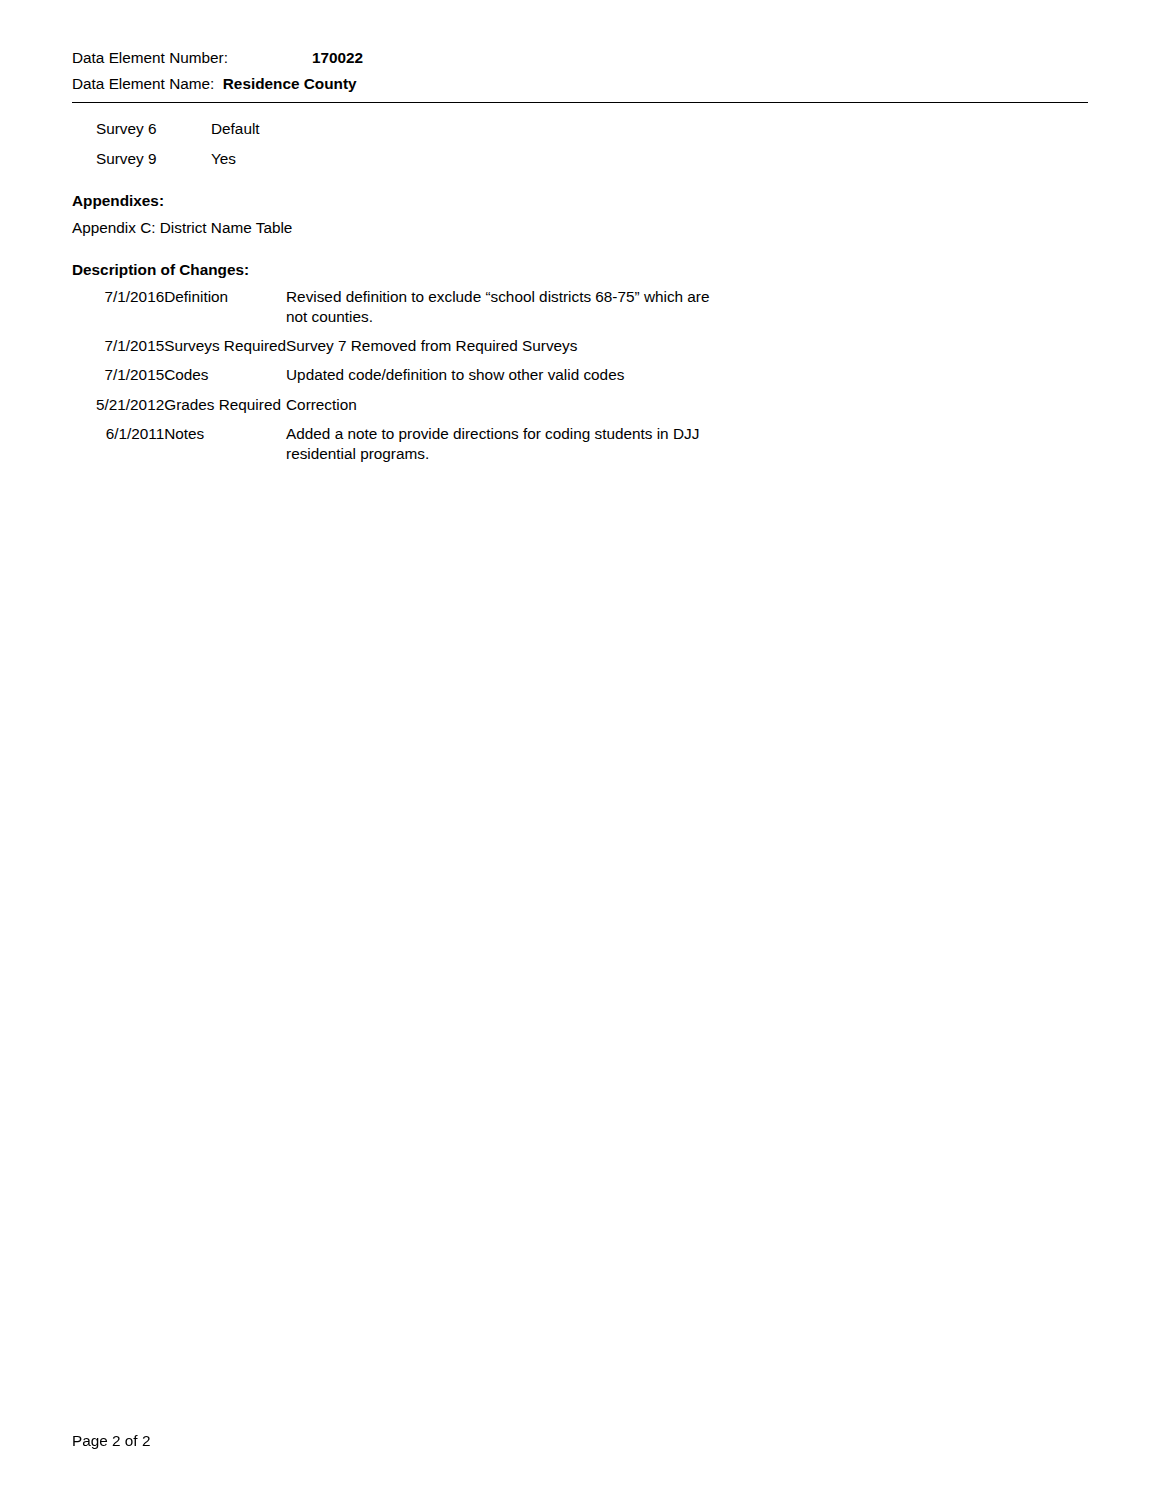Data Element Number: 170022
Data Element Name: Residence County
Survey 6 Default
Survey 9 Yes
Appendixes:
Appendix C: District Name Table
Description of Changes:
| 7/1/2016 | Definition | Revised definition to exclude “school districts 68-75” which are not counties. |
| 7/1/2015 | Surveys Required | Survey 7 Removed from Required Surveys |
| 7/1/2015 | Codes | Updated code/definition to show other valid codes |
| 5/21/2012 | Grades Required | Correction |
| 6/1/2011 | Notes | Added a note to provide directions for coding students in DJJ residential programs. |
Page 2 of 2